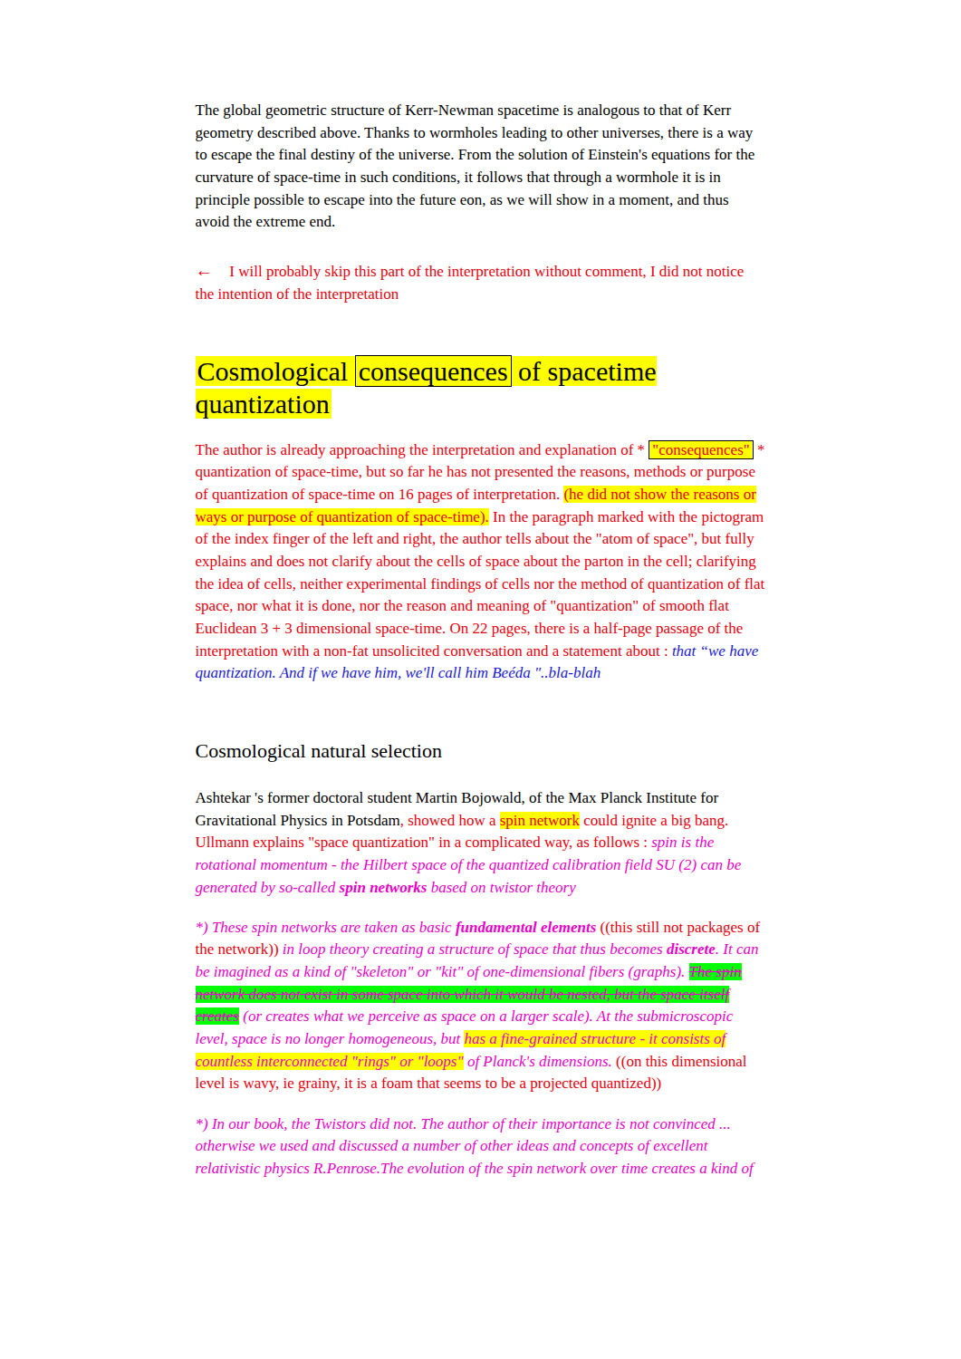The global geometric structure of Kerr-Newman spacetime is analogous to that of Kerr geometry described above. Thanks to wormholes leading to other universes, there is a way to escape the final destiny of the universe. From the solution of Einstein's equations for the curvature of space-time in such conditions, it follows that through a wormhole it is in principle possible to escape into the future eon, as we will show in a moment, and thus avoid the extreme end.
← I will probably skip this part of the interpretation without comment, I did not notice the intention of the interpretation
Cosmological consequences of spacetime quantization
The author is already approaching the interpretation and explanation of * "consequences" * quantization of space-time, but so far he has not presented the reasons, methods or purpose of quantization of space-time on 16 pages of interpretation. (he did not show the reasons or ways or purpose of quantization of space-time). In the paragraph marked with the pictogram of the index finger of the left and right, the author tells about the "atom of space", but fully explains and does not clarify about the cells of space about the parton in the cell; clarifying the idea of cells, neither experimental findings of cells nor the method of quantization of flat space, nor what it is done, nor the reason and meaning of "quantization" of smooth flat Euclidean 3 + 3 dimensional space-time. On 22 pages, there is a half-page passage of the interpretation with a non-fat unsolicited conversation and a statement about : that “we have quantization. And if we have him, we'll call him Beéda "..bla-blah
Cosmological natural selection
Ashtekar 's former doctoral student Martin Bojowald, of the Max Planck Institute for Gravitational Physics in Potsdam, showed how a spin network could ignite a big bang.
Ullmann explains "space quantization" in a complicated way, as follows : spin is the rotational momentum - the Hilbert space of the quantized calibration field SU (2) can be generated by so-called spin networks based on twistor theory
*) These spin networks are taken as basic fundamental elements ((this still not packages of the network)) in loop theory creating a structure of space that thus becomes discrete. It can be imagined as a kind of "skeleton" or "kit" of one-dimensional fibers (graphs). The spin network does not exist in some space into which it would be nested, but the space itself creates (or creates what we perceive as space on a larger scale). At the submicroscopic level, space is no longer homogeneous, but has a fine-grained structure - it consists of countless interconnected "rings" or "loops" of Planck's dimensions. ((on this dimensional level is wavy, ie grainy, it is a foam that seems to be a projected quantized))
*) In our book, the Twistors did not. The author of their importance is not convinced ... otherwise we used and discussed a number of other ideas and concepts of excellent relativistic physics R.Penrose.The evolution of the spin network over time creates a kind of